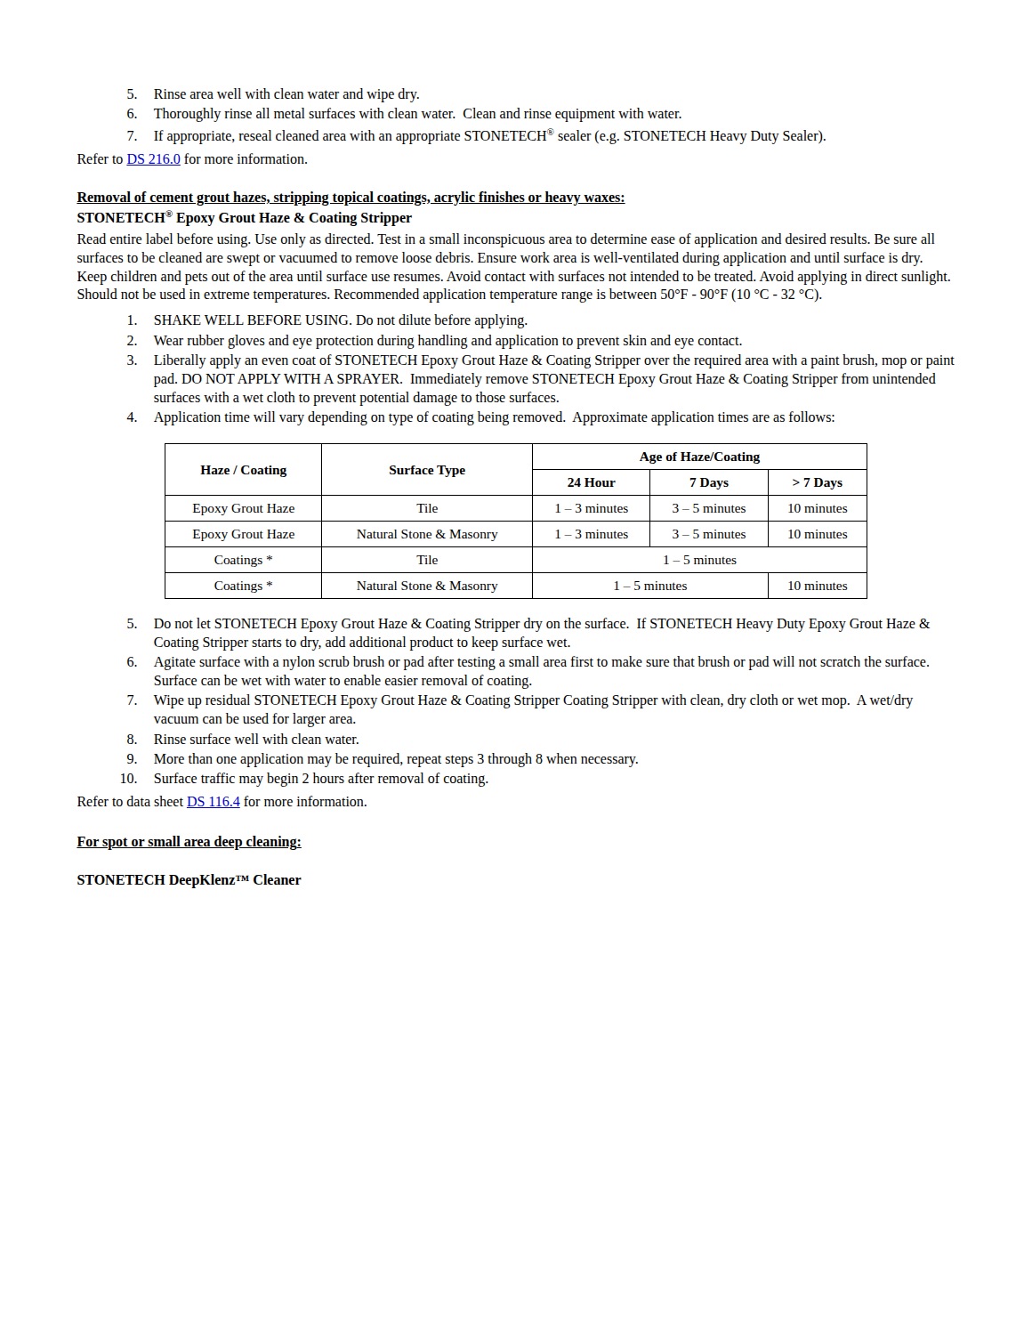Rinse area well with clean water and wipe dry.
Thoroughly rinse all metal surfaces with clean water. Clean and rinse equipment with water.
If appropriate, reseal cleaned area with an appropriate STONETECH® sealer (e.g. STONETECH Heavy Duty Sealer).
Refer to DS 216.0 for more information.
Removal of cement grout hazes, stripping topical coatings, acrylic finishes or heavy waxes:
STONETECH® Epoxy Grout Haze & Coating Stripper
Read entire label before using. Use only as directed. Test in a small inconspicuous area to determine ease of application and desired results. Be sure all surfaces to be cleaned are swept or vacuumed to remove loose debris. Ensure work area is well-ventilated during application and until surface is dry. Keep children and pets out of the area until surface use resumes. Avoid contact with surfaces not intended to be treated. Avoid applying in direct sunlight. Should not be used in extreme temperatures. Recommended application temperature range is between 50°F - 90°F (10 °C - 32 °C).
SHAKE WELL BEFORE USING. Do not dilute before applying.
Wear rubber gloves and eye protection during handling and application to prevent skin and eye contact.
Liberally apply an even coat of STONETECH Epoxy Grout Haze & Coating Stripper over the required area with a paint brush, mop or paint pad. DO NOT APPLY WITH A SPRAYER. Immediately remove STONETECH Epoxy Grout Haze & Coating Stripper from unintended surfaces with a wet cloth to prevent potential damage to those surfaces.
Application time will vary depending on type of coating being removed. Approximate application times are as follows:
| Haze / Coating | Surface Type | Age of Haze/Coating |
| --- | --- | --- |
| 24 Hour | 7 Days | > 7 Days |
| Epoxy Grout Haze | Tile | 1 – 3 minutes | 3 – 5 minutes | 10 minutes |
| Epoxy Grout Haze | Natural Stone & Masonry | 1 – 3 minutes | 3 – 5 minutes | 10 minutes |
| Coatings * | Tile | 1 – 5 minutes |
| Coatings * | Natural Stone & Masonry | 1 – 5 minutes | 10 minutes |
Do not let STONETECH Epoxy Grout Haze & Coating Stripper dry on the surface. If STONETECH Heavy Duty Epoxy Grout Haze & Coating Stripper starts to dry, add additional product to keep surface wet.
Agitate surface with a nylon scrub brush or pad after testing a small area first to make sure that brush or pad will not scratch the surface. Surface can be wet with water to enable easier removal of coating.
Wipe up residual STONETECH Epoxy Grout Haze & Coating Stripper Coating Stripper with clean, dry cloth or wet mop. A wet/dry vacuum can be used for larger area.
Rinse surface well with clean water.
More than one application may be required, repeat steps 3 through 8 when necessary.
Surface traffic may begin 2 hours after removal of coating.
Refer to data sheet DS 116.4 for more information.
For spot or small area deep cleaning:
STONETECH DeepKlenz™ Cleaner